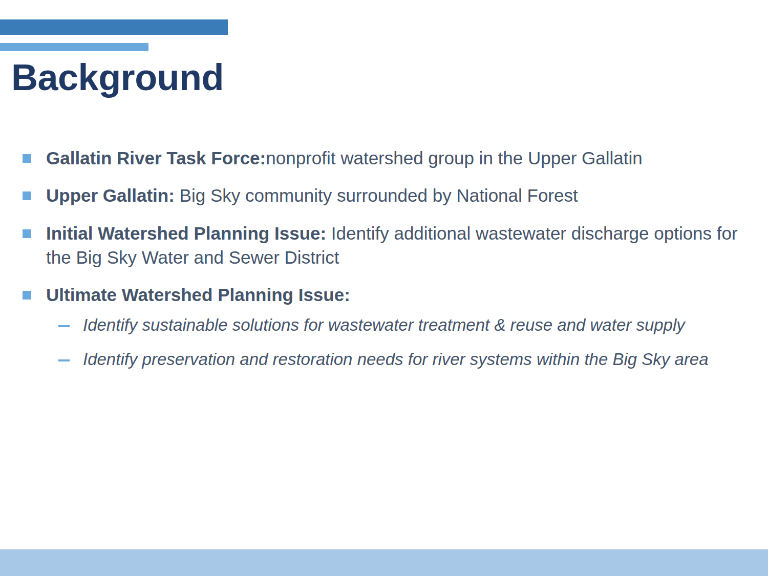Background
Gallatin River Task Force: nonprofit watershed group in the Upper Gallatin
Upper Gallatin: Big Sky community surrounded by National Forest
Initial Watershed Planning Issue: Identify additional wastewater discharge options for the Big Sky Water and Sewer District
Ultimate Watershed Planning Issue:
Identify sustainable solutions for wastewater treatment & reuse and water supply
Identify preservation and restoration needs for river systems within the Big Sky area